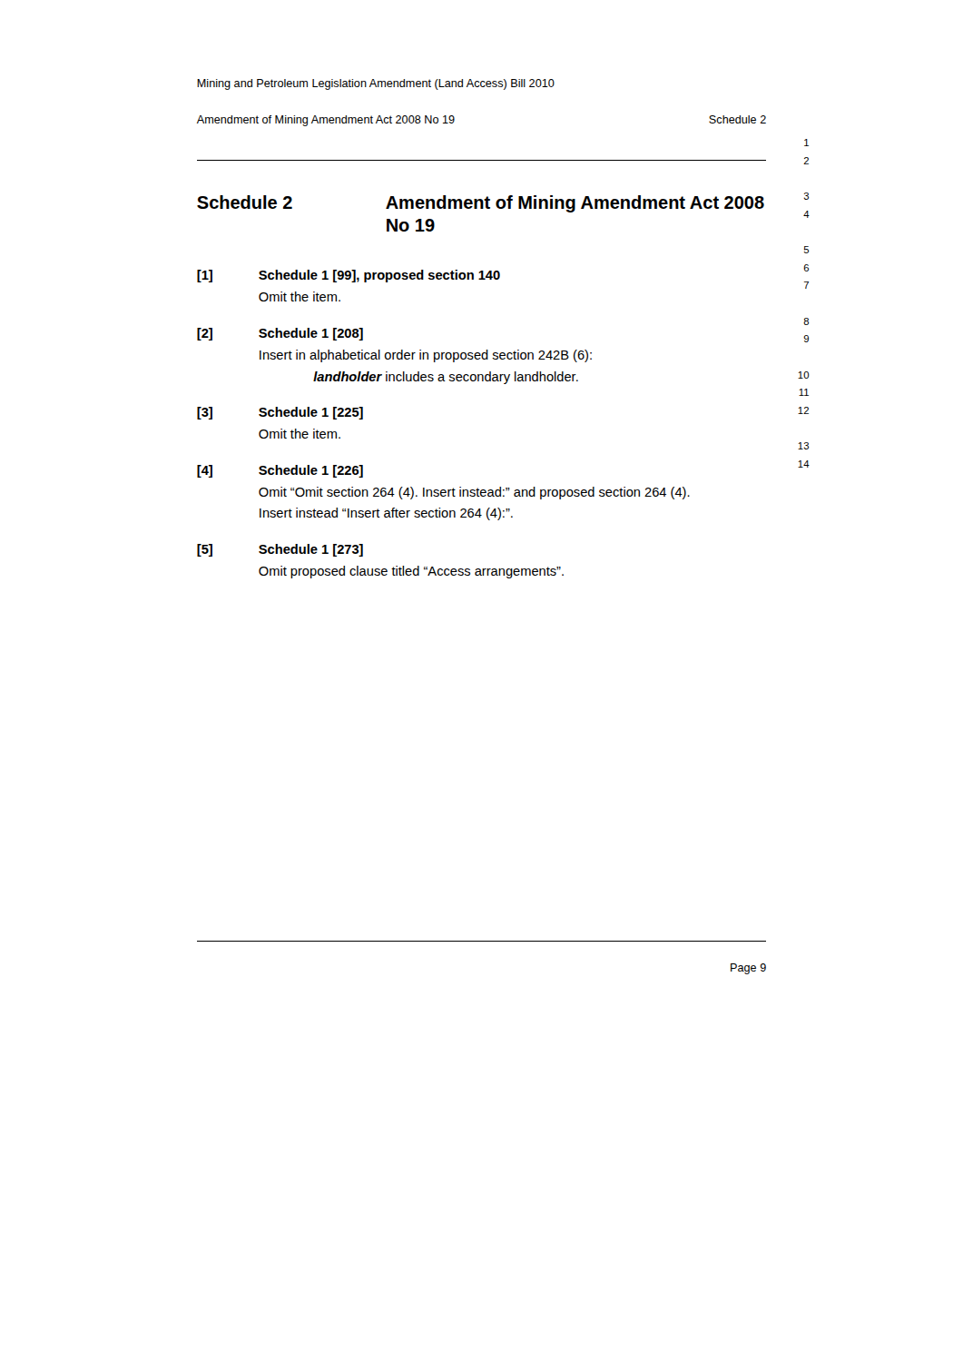Mining and Petroleum Legislation Amendment (Land Access) Bill 2010
Amendment of Mining Amendment Act 2008 No 19 Schedule 2
Schedule 2 Amendment of Mining Amendment Act 2008 No 19
[1]
Schedule 1 [99], proposed section 140
Omit the item.
[2]
Schedule 1 [208]
Insert in alphabetical order in proposed section 242B (6):
landholder includes a secondary landholder.
[3]
Schedule 1 [225]
Omit the item.
[4]
Schedule 1 [226]
Omit “Omit section 264 (4). Insert instead:” and proposed section 264 (4).
Insert instead “Insert after section 264 (4):”.
[5]
Schedule 1 [273]
Omit proposed clause titled “Access arrangements”.
1
2
3
4
5
6
7
8
9
10
11
12
13
14
Page 9